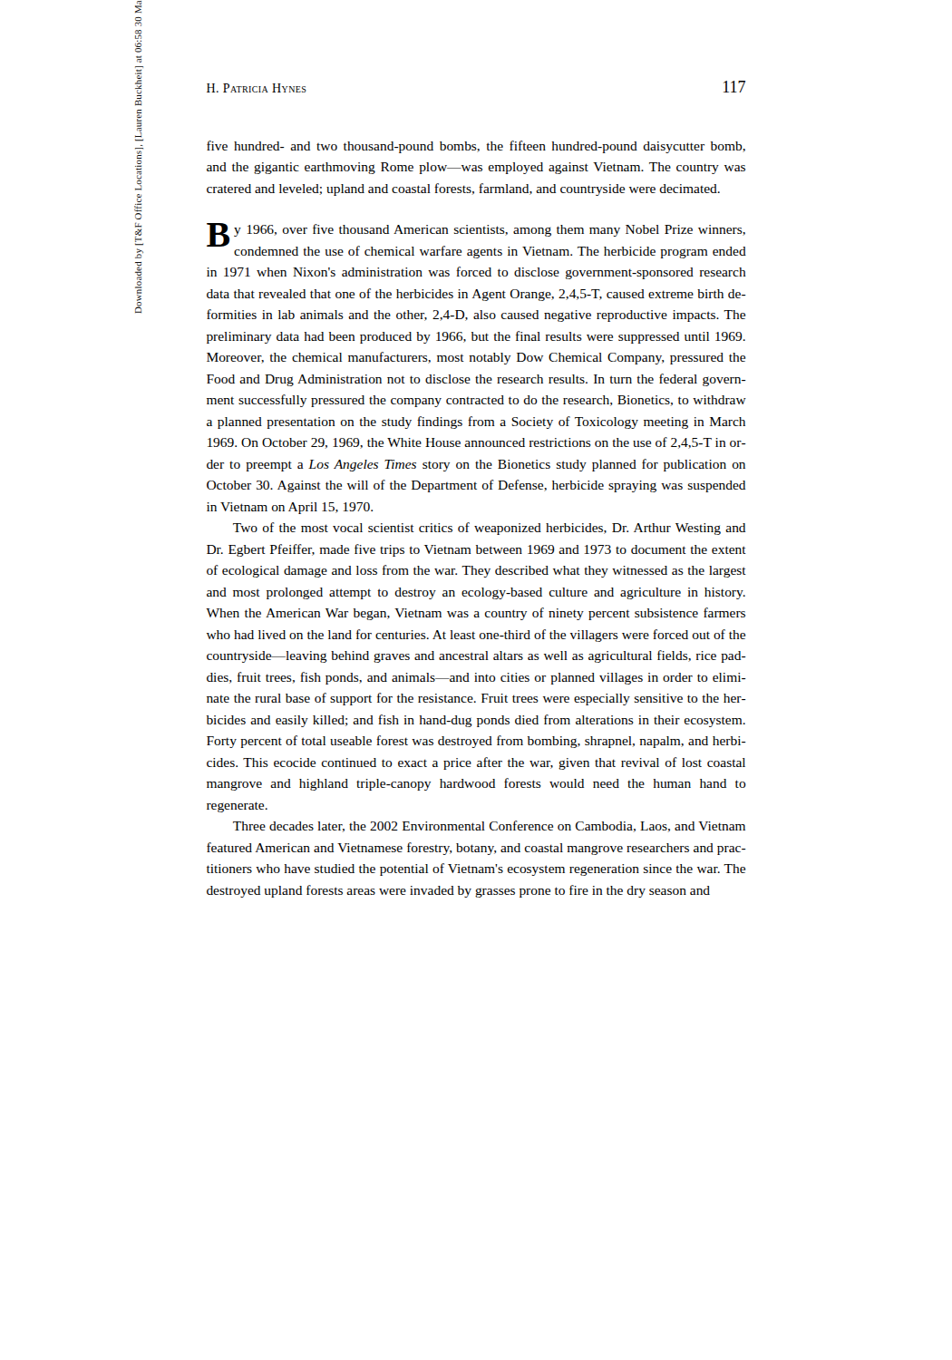Downloaded by [T&F Office Locations], [Lauren Buckheit] at 06:58 30 March 2016
H. Patricia Hynes
117
five hundred- and two thousand-pound bombs, the fifteen hundred-pound daisycutter bomb, and the gigantic earthmoving Rome plow—was employed against Vietnam. The country was cratered and leveled; upland and coastal forests, farmland, and countryside were decimated.
By 1966, over five thousand American scientists, among them many Nobel Prize winners, condemned the use of chemical warfare agents in Vietnam. The herbicide program ended in 1971 when Nixon's administration was forced to disclose government-sponsored research data that revealed that one of the herbicides in Agent Orange, 2,4,5-T, caused extreme birth deformities in lab animals and the other, 2,4-D, also caused negative reproductive impacts. The preliminary data had been produced by 1966, but the final results were suppressed until 1969. Moreover, the chemical manufacturers, most notably Dow Chemical Company, pressured the Food and Drug Administration not to disclose the research results. In turn the federal government successfully pressured the company contracted to do the research, Bionetics, to withdraw a planned presentation on the study findings from a Society of Toxicology meeting in March 1969. On October 29, 1969, the White House announced restrictions on the use of 2,4,5-T in order to preempt a Los Angeles Times story on the Bionetics study planned for publication on October 30. Against the will of the Department of Defense, herbicide spraying was suspended in Vietnam on April 15, 1970.
Two of the most vocal scientist critics of weaponized herbicides, Dr. Arthur Westing and Dr. Egbert Pfeiffer, made five trips to Vietnam between 1969 and 1973 to document the extent of ecological damage and loss from the war. They described what they witnessed as the largest and most prolonged attempt to destroy an ecology-based culture and agriculture in history. When the American War began, Vietnam was a country of ninety percent subsistence farmers who had lived on the land for centuries. At least one-third of the villagers were forced out of the countryside—leaving behind graves and ancestral altars as well as agricultural fields, rice paddies, fruit trees, fish ponds, and animals—and into cities or planned villages in order to eliminate the rural base of support for the resistance. Fruit trees were especially sensitive to the herbicides and easily killed; and fish in hand-dug ponds died from alterations in their ecosystem. Forty percent of total useable forest was destroyed from bombing, shrapnel, napalm, and herbicides. This ecocide continued to exact a price after the war, given that revival of lost coastal mangrove and highland triple-canopy hardwood forests would need the human hand to regenerate.
Three decades later, the 2002 Environmental Conference on Cambodia, Laos, and Vietnam featured American and Vietnamese forestry, botany, and coastal mangrove researchers and practitioners who have studied the potential of Vietnam's ecosystem regeneration since the war. The destroyed upland forests areas were invaded by grasses prone to fire in the dry season and